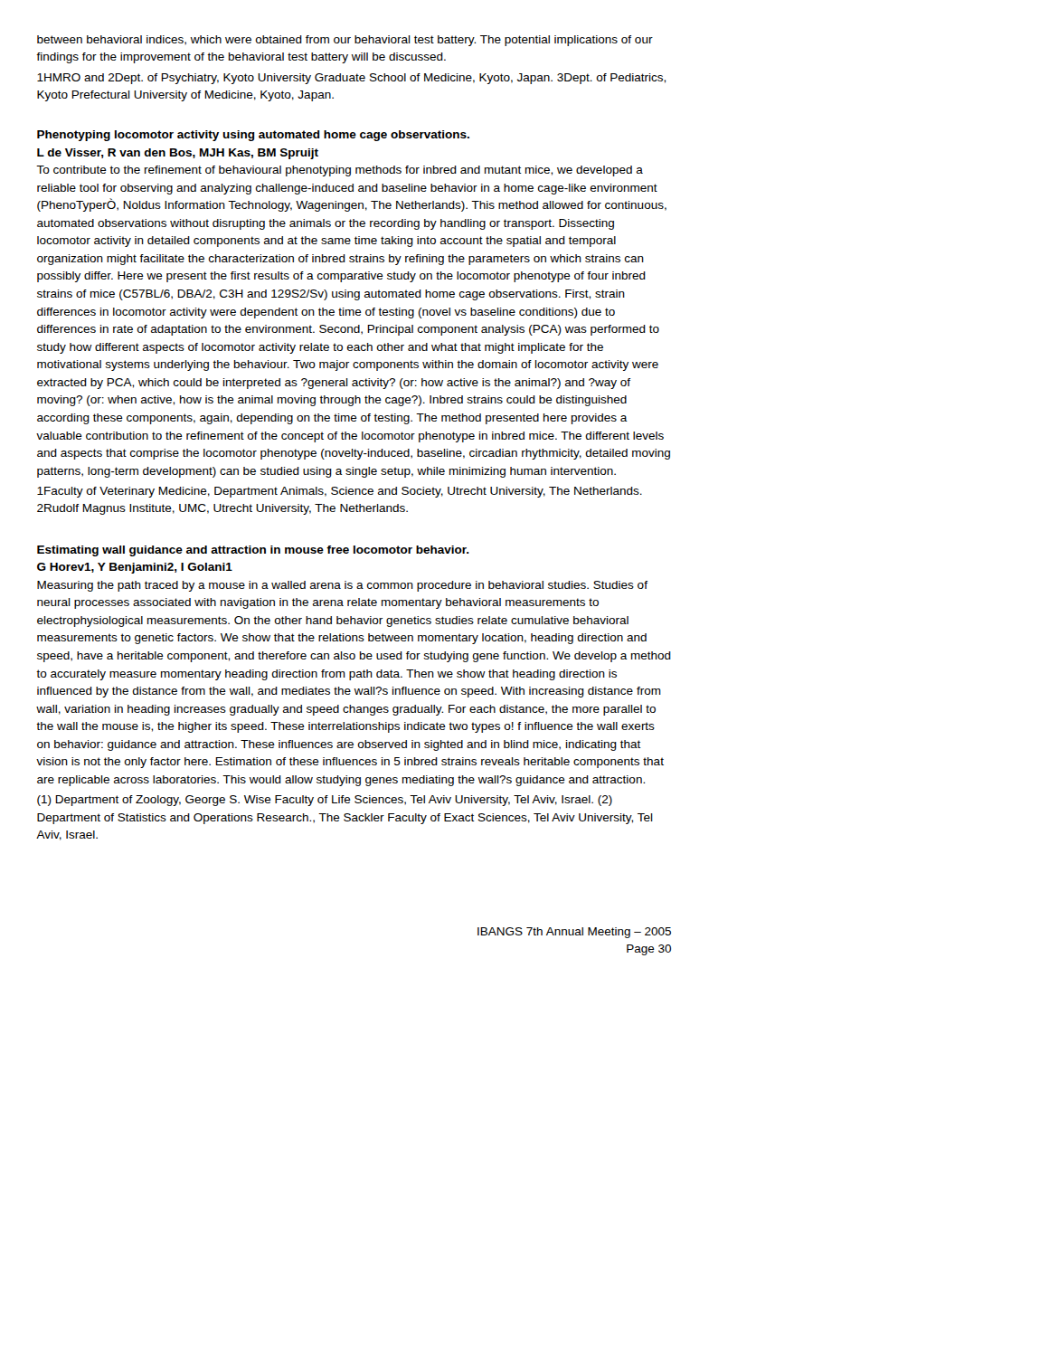between behavioral indices, which were obtained from our behavioral test battery. The potential implications of our findings for the improvement of the behavioral test battery will be discussed.
1HMRO and 2Dept. of Psychiatry, Kyoto University Graduate School of Medicine, Kyoto, Japan. 3Dept. of Pediatrics, Kyoto Prefectural University of Medicine, Kyoto, Japan.
Phenotyping locomotor activity using automated home cage observations.
L de Visser, R van den Bos, MJH Kas, BM Spruijt
To contribute to the refinement of behavioural phenotyping methods for inbred and mutant mice, we developed a reliable tool for observing and analyzing challenge-induced and baseline behavior in a home cage-like environment (PhenoTyperÒ, Noldus Information Technology, Wageningen, The Netherlands). This method allowed for continuous, automated observations without disrupting the animals or the recording by handling or transport. Dissecting locomotor activity in detailed components and at the same time taking into account the spatial and temporal organization might facilitate the characterization of inbred strains by refining the parameters on which strains can possibly differ. Here we present the first results of a comparative study on the locomotor phenotype of four inbred strains of mice (C57BL/6, DBA/2, C3H and 129S2/Sv) using automated home cage observations. First, strain differences in locomotor activity were dependent on the time of testing (novel vs baseline conditions) due to differences in rate of adaptation to the environment. Second, Principal component analysis (PCA) was performed to study how different aspects of locomotor activity relate to each other and what that might implicate for the motivational systems underlying the behaviour. Two major components within the domain of locomotor activity were extracted by PCA, which could be interpreted as ?general activity? (or: how active is the animal?) and ?way of moving? (or: when active, how is the animal moving through the cage?). Inbred strains could be distinguished according these components, again, depending on the time of testing. The method presented here provides a valuable contribution to the refinement of the concept of the locomotor phenotype in inbred mice. The different levels and aspects that comprise the locomotor phenotype (novelty-induced, baseline, circadian rhythmicity, detailed moving patterns, long-term development) can be studied using a single setup, while minimizing human intervention.
1Faculty of Veterinary Medicine, Department Animals, Science and Society, Utrecht University, The Netherlands. 2Rudolf Magnus Institute, UMC, Utrecht University, The Netherlands.
Estimating wall guidance and attraction in mouse free locomotor behavior.
G Horev1, Y Benjamini2, I Golani1
Measuring the path traced by a mouse in a walled arena is a common procedure in behavioral studies. Studies of neural processes associated with navigation in the arena relate momentary behavioral measurements to electrophysiological measurements. On the other hand behavior genetics studies relate cumulative behavioral measurements to genetic factors. We show that the relations between momentary location, heading direction and speed, have a heritable component, and therefore can also be used for studying gene function. We develop a method to accurately measure momentary heading direction from path data. Then we show that heading direction is influenced by the distance from the wall, and mediates the wall?s influence on speed. With increasing distance from wall, variation in heading increases gradually and speed changes gradually. For each distance, the more parallel to the wall the mouse is, the higher its speed. These interrelationships indicate two types o! f influence the wall exerts on behavior: guidance and attraction. These influences are observed in sighted and in blind mice, indicating that vision is not the only factor here. Estimation of these influences in 5 inbred strains reveals heritable components that are replicable across laboratories. This would allow studying genes mediating the wall?s guidance and attraction.
(1) Department of Zoology, George S. Wise Faculty of Life Sciences, Tel Aviv University, Tel Aviv, Israel. (2) Department of Statistics and Operations Research., The Sackler Faculty of Exact Sciences, Tel Aviv University, Tel Aviv, Israel.
IBANGS 7th Annual Meeting – 2005
Page 30